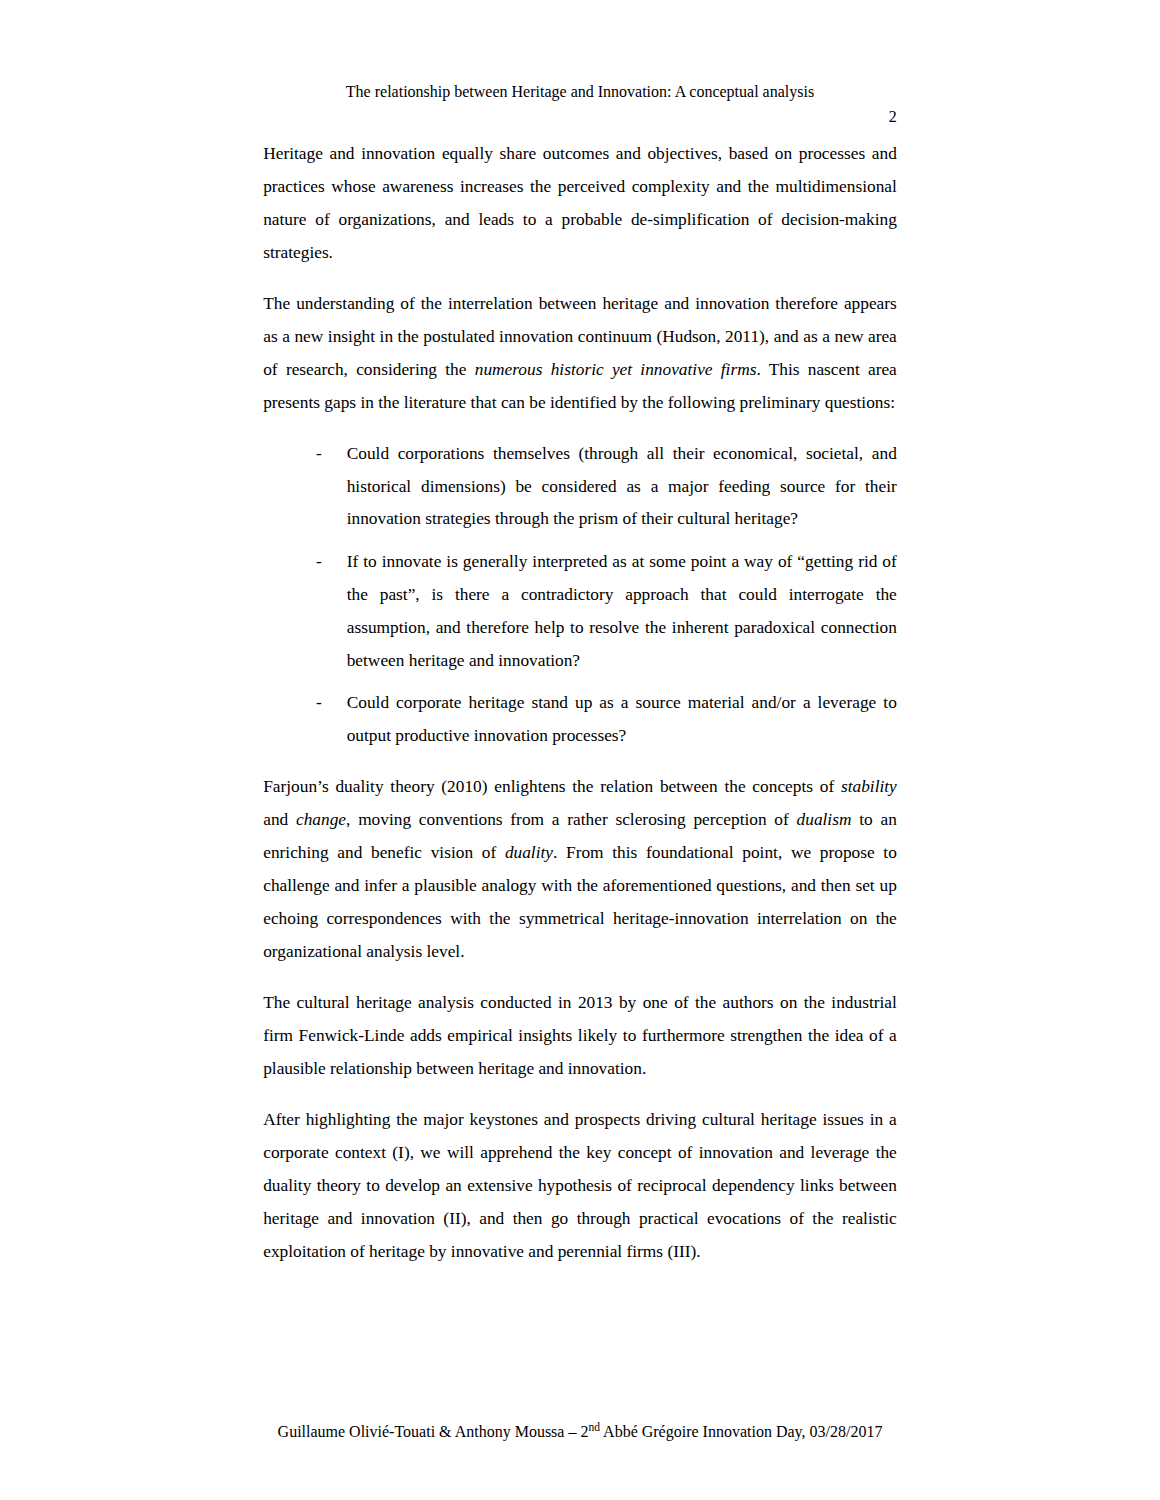The relationship between Heritage and Innovation: A conceptual analysis
2
Heritage and innovation equally share outcomes and objectives, based on processes and practices whose awareness increases the perceived complexity and the multidimensional nature of organizations, and leads to a probable de-simplification of decision-making strategies.
The understanding of the interrelation between heritage and innovation therefore appears as a new insight in the postulated innovation continuum (Hudson, 2011), and as a new area of research, considering the numerous historic yet innovative firms. This nascent area presents gaps in the literature that can be identified by the following preliminary questions:
Could corporations themselves (through all their economical, societal, and historical dimensions) be considered as a major feeding source for their innovation strategies through the prism of their cultural heritage?
If to innovate is generally interpreted as at some point a way of “getting rid of the past”, is there a contradictory approach that could interrogate the assumption, and therefore help to resolve the inherent paradoxical connection between heritage and innovation?
Could corporate heritage stand up as a source material and/or a leverage to output productive innovation processes?
Farjoun’s duality theory (2010) enlightens the relation between the concepts of stability and change, moving conventions from a rather sclerosing perception of dualism to an enriching and benefic vision of duality. From this foundational point, we propose to challenge and infer a plausible analogy with the aforementioned questions, and then set up echoing correspondences with the symmetrical heritage-innovation interrelation on the organizational analysis level.
The cultural heritage analysis conducted in 2013 by one of the authors on the industrial firm Fenwick-Linde adds empirical insights likely to furthermore strengthen the idea of a plausible relationship between heritage and innovation.
After highlighting the major keystones and prospects driving cultural heritage issues in a corporate context (I), we will apprehend the key concept of innovation and leverage the duality theory to develop an extensive hypothesis of reciprocal dependency links between heritage and innovation (II), and then go through practical evocations of the realistic exploitation of heritage by innovative and perennial firms (III).
Guillaume Olivié-Touati & Anthony Moussa – 2nd Abbé Grégoire Innovation Day, 03/28/2017